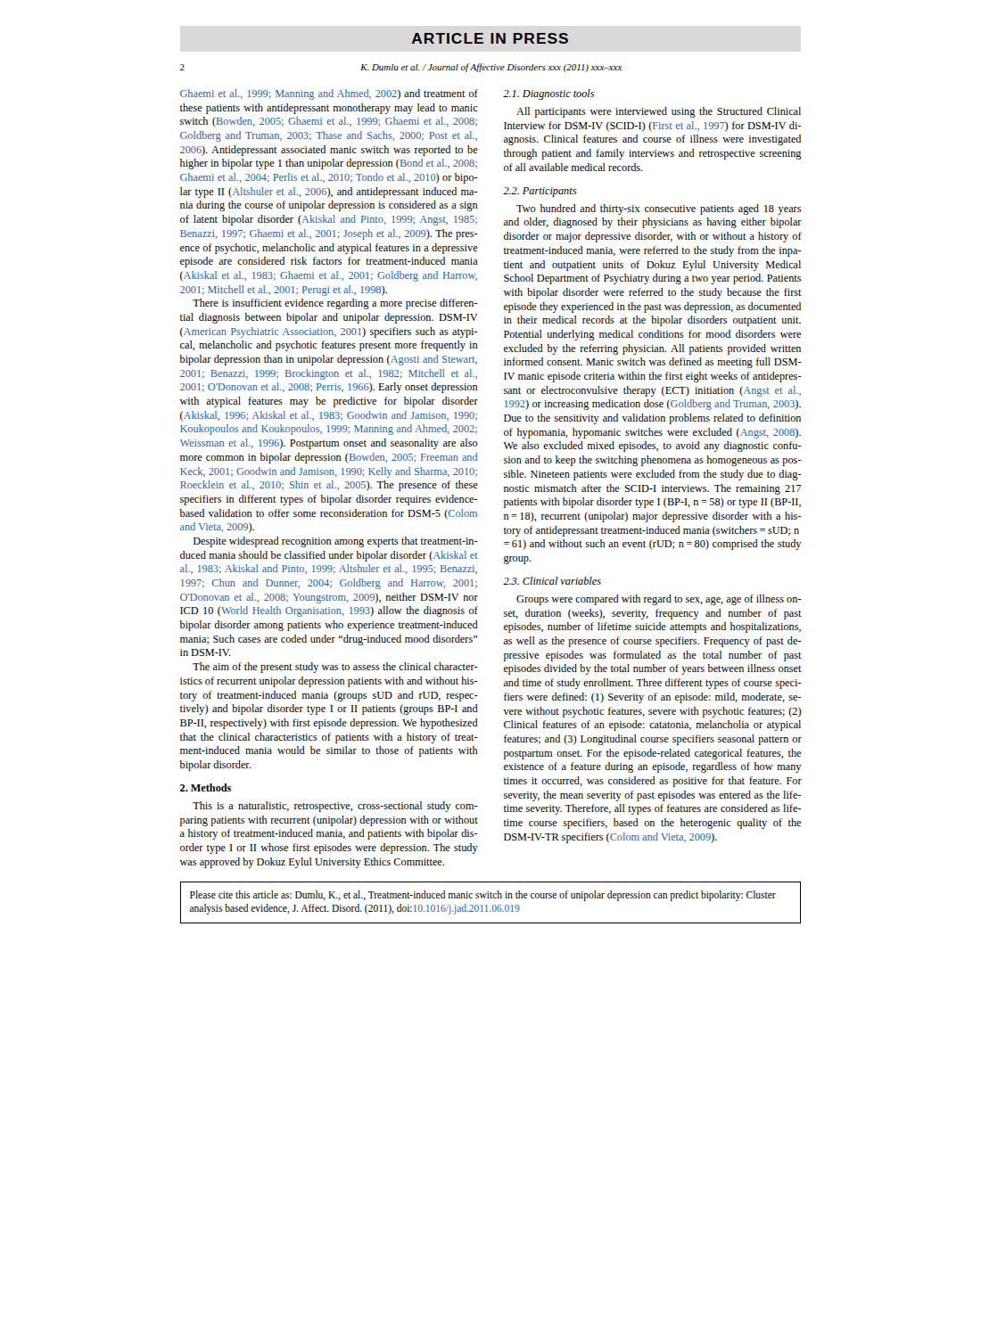ARTICLE IN PRESS
2 K. Dumlu et al. / Journal of Affective Disorders xxx (2011) xxx–xxx
Ghaemi et al., 1999; Manning and Ahmed, 2002) and treatment of these patients with antidepressant monotherapy may lead to manic switch (Bowden, 2005; Ghaemi et al., 1999; Ghaemi et al., 2008; Goldberg and Truman, 2003; Thase and Sachs, 2000; Post et al., 2006). Antidepressant associated manic switch was reported to be higher in bipolar type 1 than unipolar depression (Bond et al., 2008; Ghaemi et al., 2004; Perlis et al., 2010; Tondo et al., 2010) or bipolar type II (Altshuler et al., 2006), and antidepressant induced mania during the course of unipolar depression is considered as a sign of latent bipolar disorder (Akiskal and Pinto, 1999; Angst, 1985; Benazzi, 1997; Ghaemi et al., 2001; Joseph et al., 2009). The presence of psychotic, melancholic and atypical features in a depressive episode are considered risk factors for treatment-induced mania (Akiskal et al., 1983; Ghaemi et al., 2001; Goldberg and Harrow, 2001; Mitchell et al., 2001; Perugi et al., 1998).
There is insufficient evidence regarding a more precise differential diagnosis between bipolar and unipolar depression. DSM-IV (American Psychiatric Association, 2001) specifiers such as atypical, melancholic and psychotic features present more frequently in bipolar depression than in unipolar depression (Agosti and Stewart, 2001; Benazzi, 1999; Brockington et al., 1982; Mitchell et al., 2001; O'Donovan et al., 2008; Perris, 1966). Early onset depression with atypical features may be predictive for bipolar disorder (Akiskal, 1996; Akiskal et al., 1983; Goodwin and Jamison, 1990; Koukopoulos and Koukopoulos, 1999; Manning and Ahmed, 2002; Weissman et al., 1996). Postpartum onset and seasonality are also more common in bipolar depression (Bowden, 2005; Freeman and Keck, 2001; Goodwin and Jamison, 1990; Kelly and Sharma, 2010; Roecklein et al., 2010; Shin et al., 2005). The presence of these specifiers in different types of bipolar disorder requires evidence-based validation to offer some reconsideration for DSM-5 (Colom and Vieta, 2009).
Despite widespread recognition among experts that treatment-induced mania should be classified under bipolar disorder (Akiskal et al., 1983; Akiskal and Pinto, 1999; Altshuler et al., 1995; Benazzi, 1997; Chun and Dunner, 2004; Goldberg and Harrow, 2001; O'Donovan et al., 2008; Youngstrom, 2009), neither DSM-IV nor ICD 10 (World Health Organisation, 1993) allow the diagnosis of bipolar disorder among patients who experience treatment-induced mania; Such cases are coded under “drug-induced mood disorders” in DSM-IV.
The aim of the present study was to assess the clinical characteristics of recurrent unipolar depression patients with and without history of treatment-induced mania (groups sUD and rUD, respectively) and bipolar disorder type I or II patients (groups BP-I and BP-II, respectively) with first episode depression. We hypothesized that the clinical characteristics of patients with a history of treatment-induced mania would be similar to those of patients with bipolar disorder.
2. Methods
This is a naturalistic, retrospective, cross-sectional study comparing patients with recurrent (unipolar) depression with or without a history of treatment-induced mania, and patients with bipolar disorder type I or II whose first episodes were depression. The study was approved by Dokuz Eylul University Ethics Committee.
2.1. Diagnostic tools
All participants were interviewed using the Structured Clinical Interview for DSM-IV (SCID-I) (First et al., 1997) for DSM-IV diagnosis. Clinical features and course of illness were investigated through patient and family interviews and retrospective screening of all available medical records.
2.2. Participants
Two hundred and thirty-six consecutive patients aged 18 years and older, diagnosed by their physicians as having either bipolar disorder or major depressive disorder, with or without a history of treatment-induced mania, were referred to the study from the inpatient and outpatient units of Dokuz Eylul University Medical School Department of Psychiatry during a two year period. Patients with bipolar disorder were referred to the study because the first episode they experienced in the past was depression, as documented in their medical records at the bipolar disorders outpatient unit. Potential underlying medical conditions for mood disorders were excluded by the referring physician. All patients provided written informed consent. Manic switch was defined as meeting full DSM-IV manic episode criteria within the first eight weeks of antidepressant or electroconvulsive therapy (ECT) initiation (Angst et al., 1992) or increasing medication dose (Goldberg and Truman, 2003). Due to the sensitivity and validation problems related to definition of hypomania, hypomanic switches were excluded (Angst, 2008). We also excluded mixed episodes, to avoid any diagnostic confusion and to keep the switching phenomena as homogeneous as possible. Nineteen patients were excluded from the study due to diagnostic mismatch after the SCID-I interviews. The remaining 217 patients with bipolar disorder type I (BP-I, n = 58) or type II (BP-II, n = 18), recurrent (unipolar) major depressive disorder with a history of antidepressant treatment-induced mania (switchers = sUD; n = 61) and without such an event (rUD; n = 80) comprised the study group.
2.3. Clinical variables
Groups were compared with regard to sex, age, age of illness onset, duration (weeks), severity, frequency and number of past episodes, number of lifetime suicide attempts and hospitalizations, as well as the presence of course specifiers. Frequency of past depressive episodes was formulated as the total number of past episodes divided by the total number of years between illness onset and time of study enrollment. Three different types of course specifiers were defined: (1) Severity of an episode: mild, moderate, severe without psychotic features, severe with psychotic features; (2) Clinical features of an episode: catatonia, melancholia or atypical features; and (3) Longitudinal course specifiers seasonal pattern or postpartum onset. For the episode-related categorical features, the existence of a feature during an episode, regardless of how many times it occurred, was considered as positive for that feature. For severity, the mean severity of past episodes was entered as the lifetime severity. Therefore, all types of features are considered as lifetime course specifiers, based on the heterogenic quality of the DSM-IV-TR specifiers (Colom and Vieta, 2009).
Please cite this article as: Dumlu, K., et al., Treatment-induced manic switch in the course of unipolar depression can predict bipolarity: Cluster analysis based evidence, J. Affect. Disord. (2011), doi:10.1016/j.jad.2011.06.019